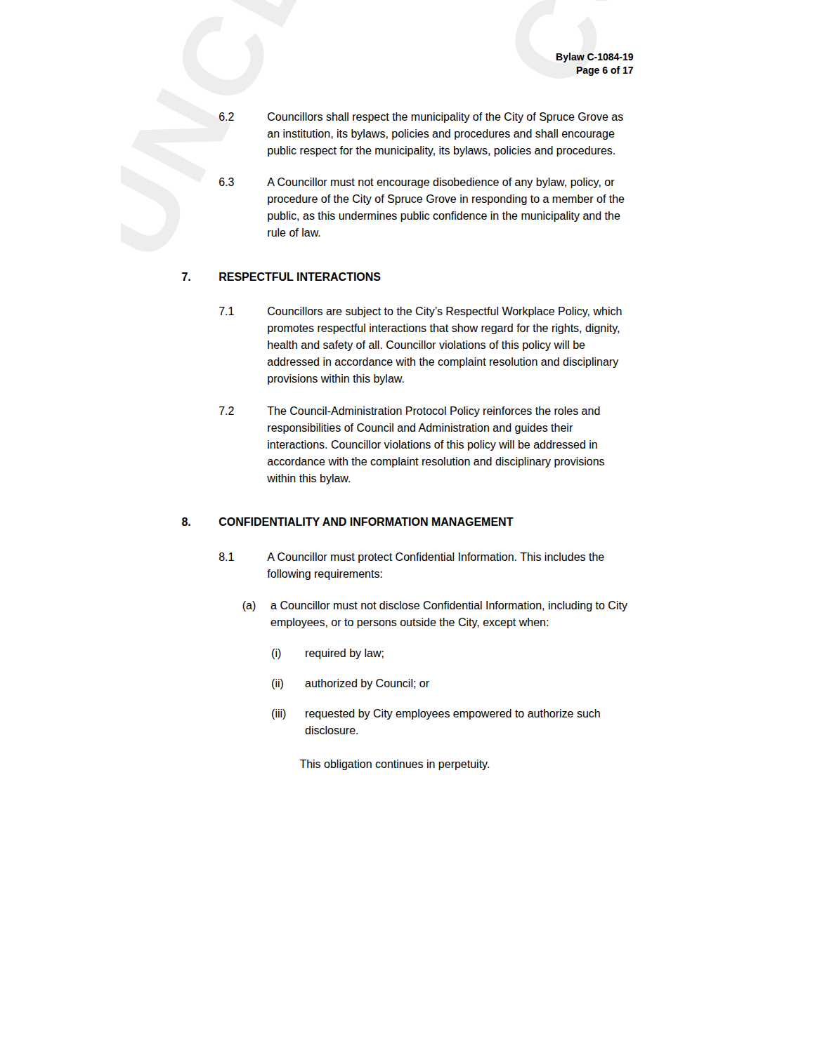UNCERTIFIED COPY
Bylaw C-1084-19
Page 6 of 17
6.2
Councillors shall respect the municipality of the City of Spruce Grove as an institution, its bylaws, policies and procedures and shall encourage public respect for the municipality, its bylaws, policies and procedures.
6.3
A Councillor must not encourage disobedience of any bylaw, policy, or procedure of the City of Spruce Grove in responding to a member of the public, as this undermines public confidence in the municipality and the rule of law.
7.
RESPECTFUL INTERACTIONS
7.1
Councillors are subject to the City’s Respectful Workplace Policy, which promotes respectful interactions that show regard for the rights, dignity, health and safety of all. Councillor violations of this policy will be addressed in accordance with the complaint resolution and disciplinary provisions within this bylaw.
7.2
The Council-Administration Protocol Policy reinforces the roles and responsibilities of Council and Administration and guides their interactions. Councillor violations of this policy will be addressed in accordance with the complaint resolution and disciplinary provisions within this bylaw.
8.
CONFIDENTIALITY AND INFORMATION MANAGEMENT
8.1
A Councillor must protect Confidential Information. This includes the following requirements:
(a)
a Councillor must not disclose Confidential Information, including to City employees, or to persons outside the City, except when:
(i)
required by law;
(ii)
authorized by Council; or
(iii)
requested by City employees empowered to authorize such disclosure.
This obligation continues in perpetuity.